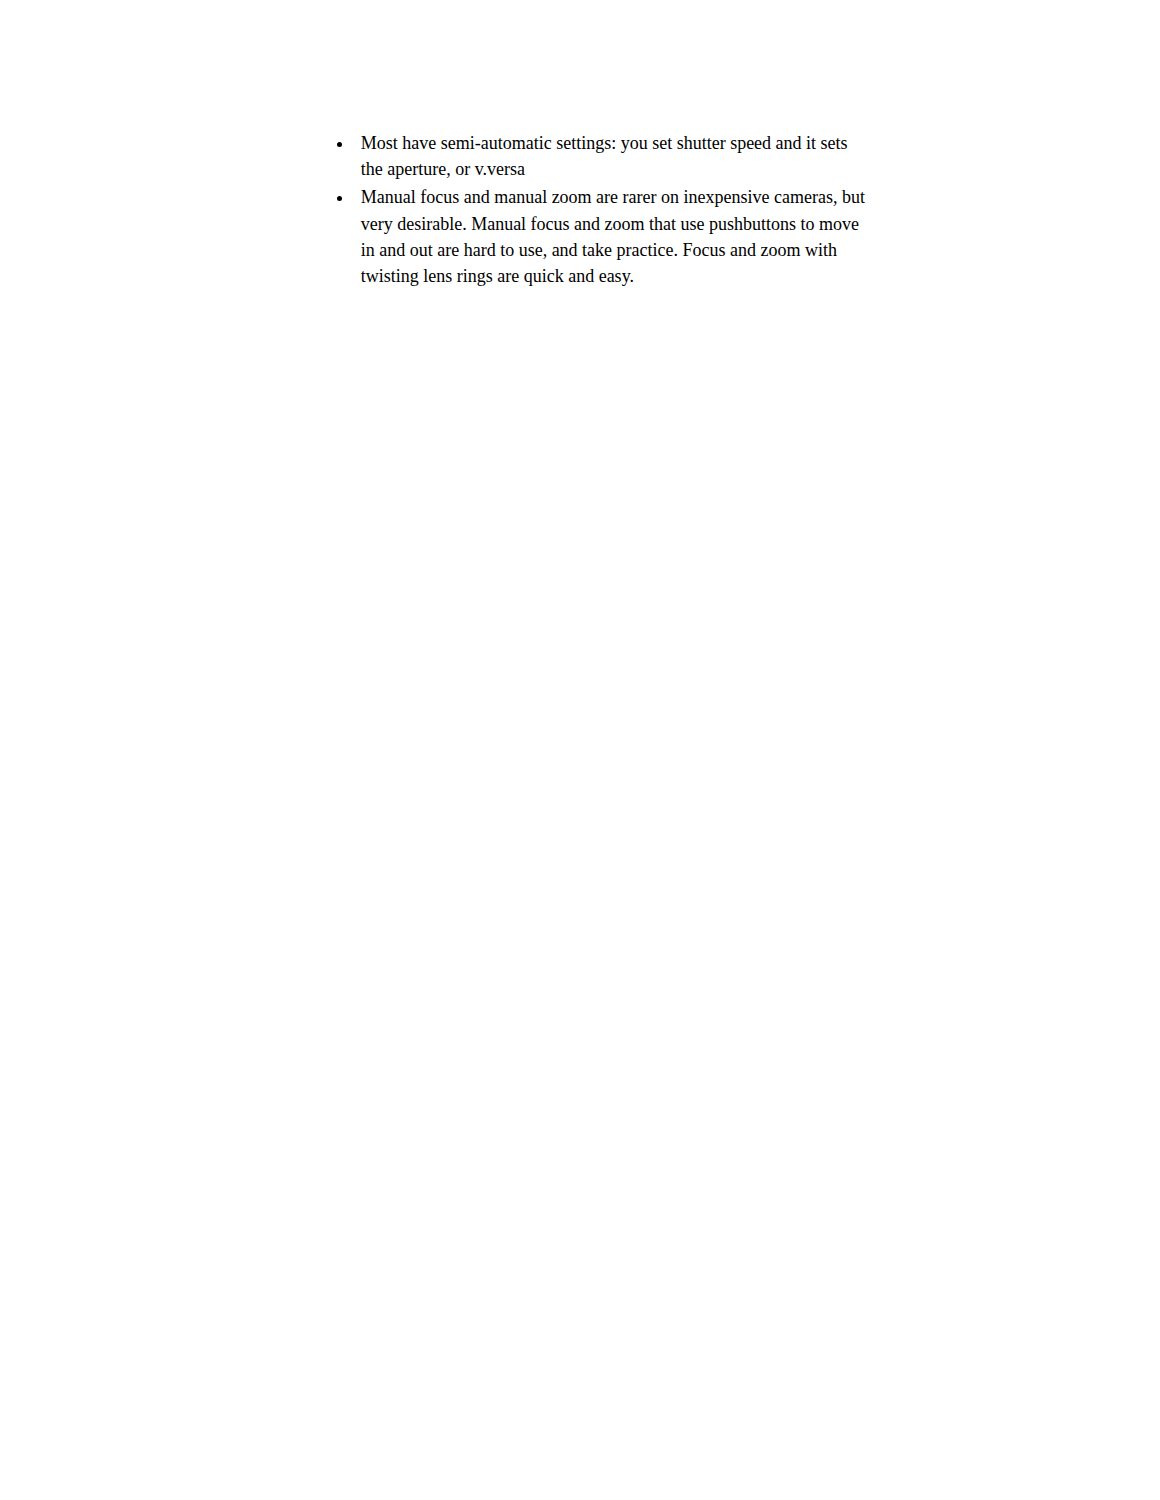Most have semi-automatic settings: you set shutter speed and it sets the aperture, or v.versa
Manual focus and manual zoom are rarer on inexpensive cameras, but very desirable. Manual focus and zoom that use pushbuttons to move in and out are hard to use, and take practice. Focus and zoom with twisting lens rings are quick and easy.